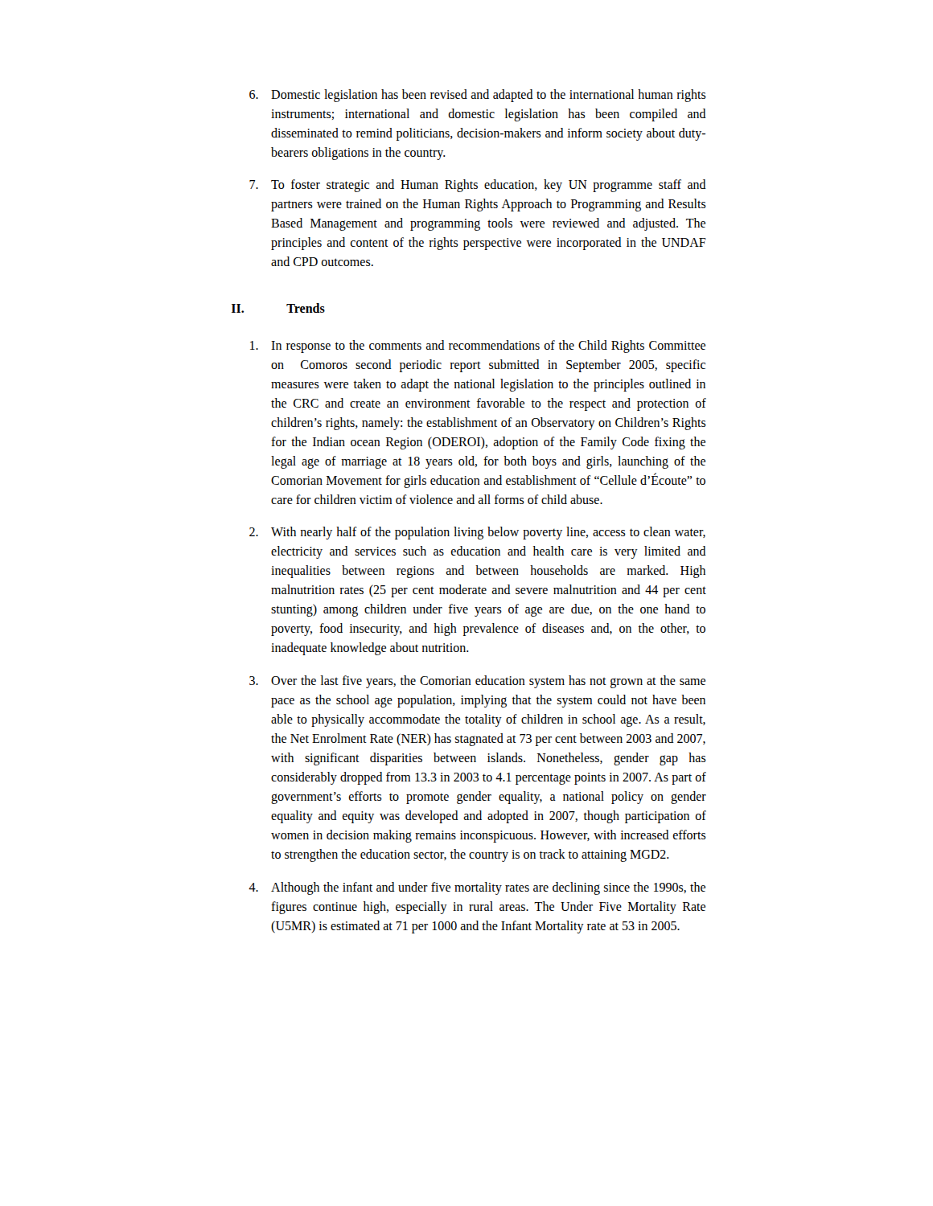Domestic legislation has been revised and adapted to the international human rights instruments; international and domestic legislation has been compiled and disseminated to remind politicians, decision-makers and inform society about duty-bearers obligations in the country.
To foster strategic and Human Rights education, key UN programme staff and partners were trained on the Human Rights Approach to Programming and Results Based Management and programming tools were reviewed and adjusted. The principles and content of the rights perspective were incorporated in the UNDAF and CPD outcomes.
II. Trends
In response to the comments and recommendations of the Child Rights Committee on Comoros second periodic report submitted in September 2005, specific measures were taken to adapt the national legislation to the principles outlined in the CRC and create an environment favorable to the respect and protection of children’s rights, namely: the establishment of an Observatory on Children’s Rights for the Indian ocean Region (ODEROI), adoption of the Family Code fixing the legal age of marriage at 18 years old, for both boys and girls, launching of the Comorian Movement for girls education and establishment of “Cellule d’Écoute” to care for children victim of violence and all forms of child abuse.
With nearly half of the population living below poverty line, access to clean water, electricity and services such as education and health care is very limited and inequalities between regions and between households are marked. High malnutrition rates (25 per cent moderate and severe malnutrition and 44 per cent stunting) among children under five years of age are due, on the one hand to poverty, food insecurity, and high prevalence of diseases and, on the other, to inadequate knowledge about nutrition.
Over the last five years, the Comorian education system has not grown at the same pace as the school age population, implying that the system could not have been able to physically accommodate the totality of children in school age. As a result, the Net Enrolment Rate (NER) has stagnated at 73 per cent between 2003 and 2007, with significant disparities between islands. Nonetheless, gender gap has considerably dropped from 13.3 in 2003 to 4.1 percentage points in 2007. As part of government’s efforts to promote gender equality, a national policy on gender equality and equity was developed and adopted in 2007, though participation of women in decision making remains inconspicuous. However, with increased efforts to strengthen the education sector, the country is on track to attaining MGD2.
Although the infant and under five mortality rates are declining since the 1990s, the figures continue high, especially in rural areas. The Under Five Mortality Rate (U5MR) is estimated at 71 per 1000 and the Infant Mortality rate at 53 in 2005.